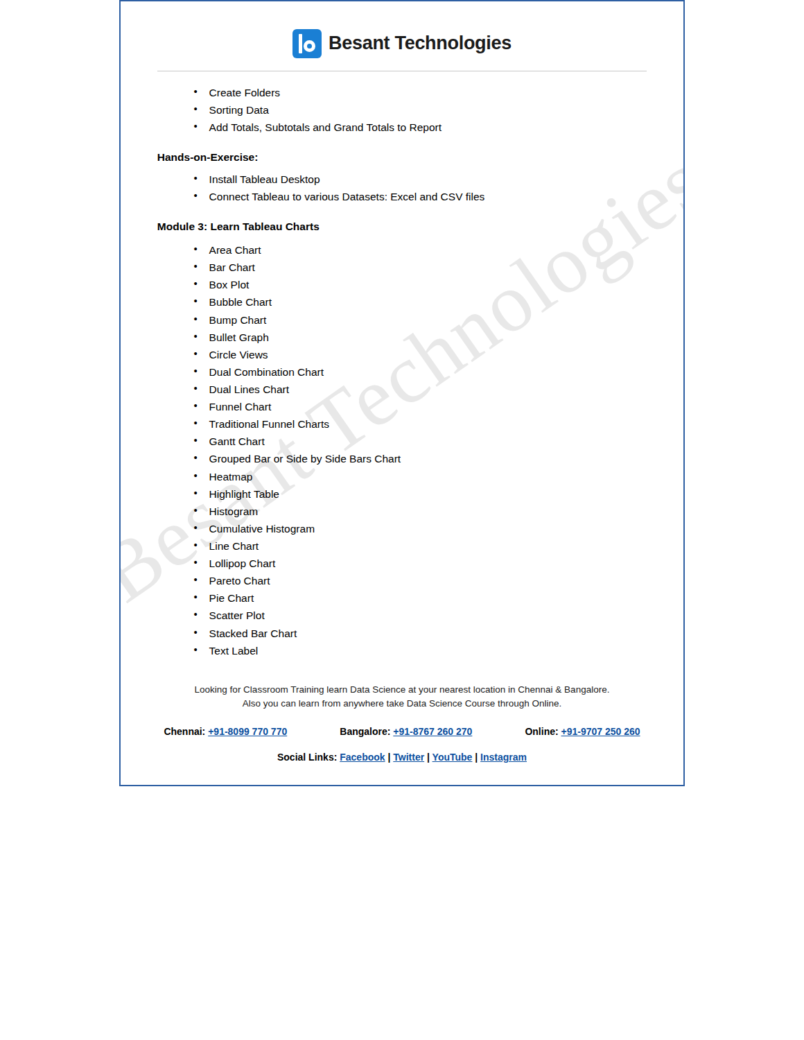Besant Technologies
Besant Technologies
Create Folders
Sorting Data
Add Totals, Subtotals and Grand Totals to Report
Hands-on-Exercise:
Install Tableau Desktop
Connect Tableau to various Datasets: Excel and CSV files
Module 3: Learn Tableau Charts
Area Chart
Bar Chart
Box Plot
Bubble Chart
Bump Chart
Bullet Graph
Circle Views
Dual Combination Chart
Dual Lines Chart
Funnel Chart
Traditional Funnel Charts
Gantt Chart
Grouped Bar or Side by Side Bars Chart
Heatmap
Highlight Table
Histogram
Cumulative Histogram
Line Chart
Lollipop Chart
Pareto Chart
Pie Chart
Scatter Plot
Stacked Bar Chart
Text Label
Looking for Classroom Training learn Data Science at your nearest location in Chennai & Bangalore.
Also you can learn from anywhere take Data Science Course through Online.
Chennai: +91-8099 770 770 Bangalore: +91-8767 260 270 Online: +91-9707 250 260
Social Links: Facebook | Twitter | YouTube | Instagram